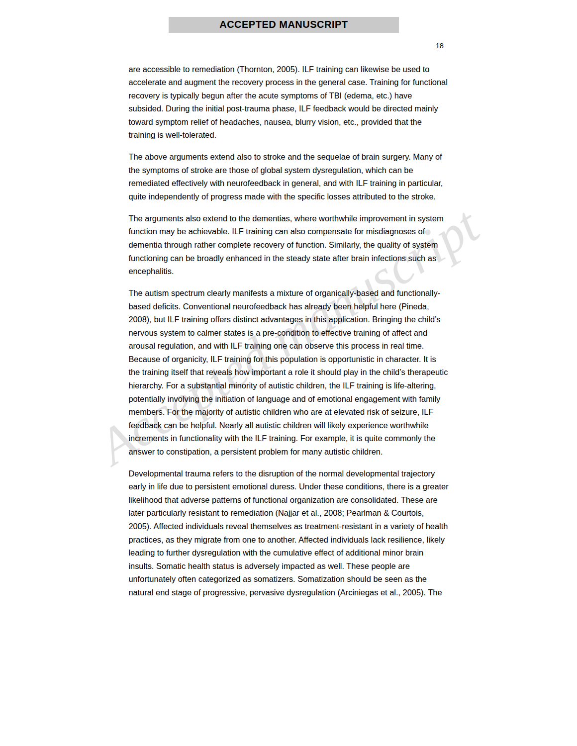ACCEPTED MANUSCRIPT
18
Accepted manuscript
are accessible to remediation (Thornton, 2005). ILF training can likewise be used to accelerate and augment the recovery process in the general case. Training for functional recovery is typically begun after the acute symptoms of TBI (edema, etc.) have subsided. During the initial post-trauma phase, ILF feedback would be directed mainly toward symptom relief of headaches, nausea, blurry vision, etc., provided that the training is well-tolerated.
The above arguments extend also to stroke and the sequelae of brain surgery. Many of the symptoms of stroke are those of global system dysregulation, which can be remediated effectively with neurofeedback in general, and with ILF training in particular, quite independently of progress made with the specific losses attributed to the stroke.
The arguments also extend to the dementias, where worthwhile improvement in system function may be achievable. ILF training can also compensate for misdiagnoses of dementia through rather complete recovery of function. Similarly, the quality of system functioning can be broadly enhanced in the steady state after brain infections such as encephalitis.
The autism spectrum clearly manifests a mixture of organically-based and functionally-based deficits. Conventional neurofeedback has already been helpful here (Pineda, 2008), but ILF training offers distinct advantages in this application. Bringing the child’s nervous system to calmer states is a pre-condition to effective training of affect and arousal regulation, and with ILF training one can observe this process in real time. Because of organicity, ILF training for this population is opportunistic in character. It is the training itself that reveals how important a role it should play in the child’s therapeutic hierarchy. For a substantial minority of autistic children, the ILF training is life-altering, potentially involving the initiation of language and of emotional engagement with family members. For the majority of autistic children who are at elevated risk of seizure, ILF feedback can be helpful. Nearly all autistic children will likely experience worthwhile increments in functionality with the ILF training. For example, it is quite commonly the answer to constipation, a persistent problem for many autistic children.
Developmental trauma refers to the disruption of the normal developmental trajectory early in life due to persistent emotional duress. Under these conditions, there is a greater likelihood that adverse patterns of functional organization are consolidated. These are later particularly resistant to remediation (Najjar et al., 2008; Pearlman & Courtois, 2005). Affected individuals reveal themselves as treatment-resistant in a variety of health practices, as they migrate from one to another. Affected individuals lack resilience, likely leading to further dysregulation with the cumulative effect of additional minor brain insults. Somatic health status is adversely impacted as well. These people are unfortunately often categorized as somatizers. Somatization should be seen as the natural end stage of progressive, pervasive dysregulation (Arciniegas et al., 2005). The